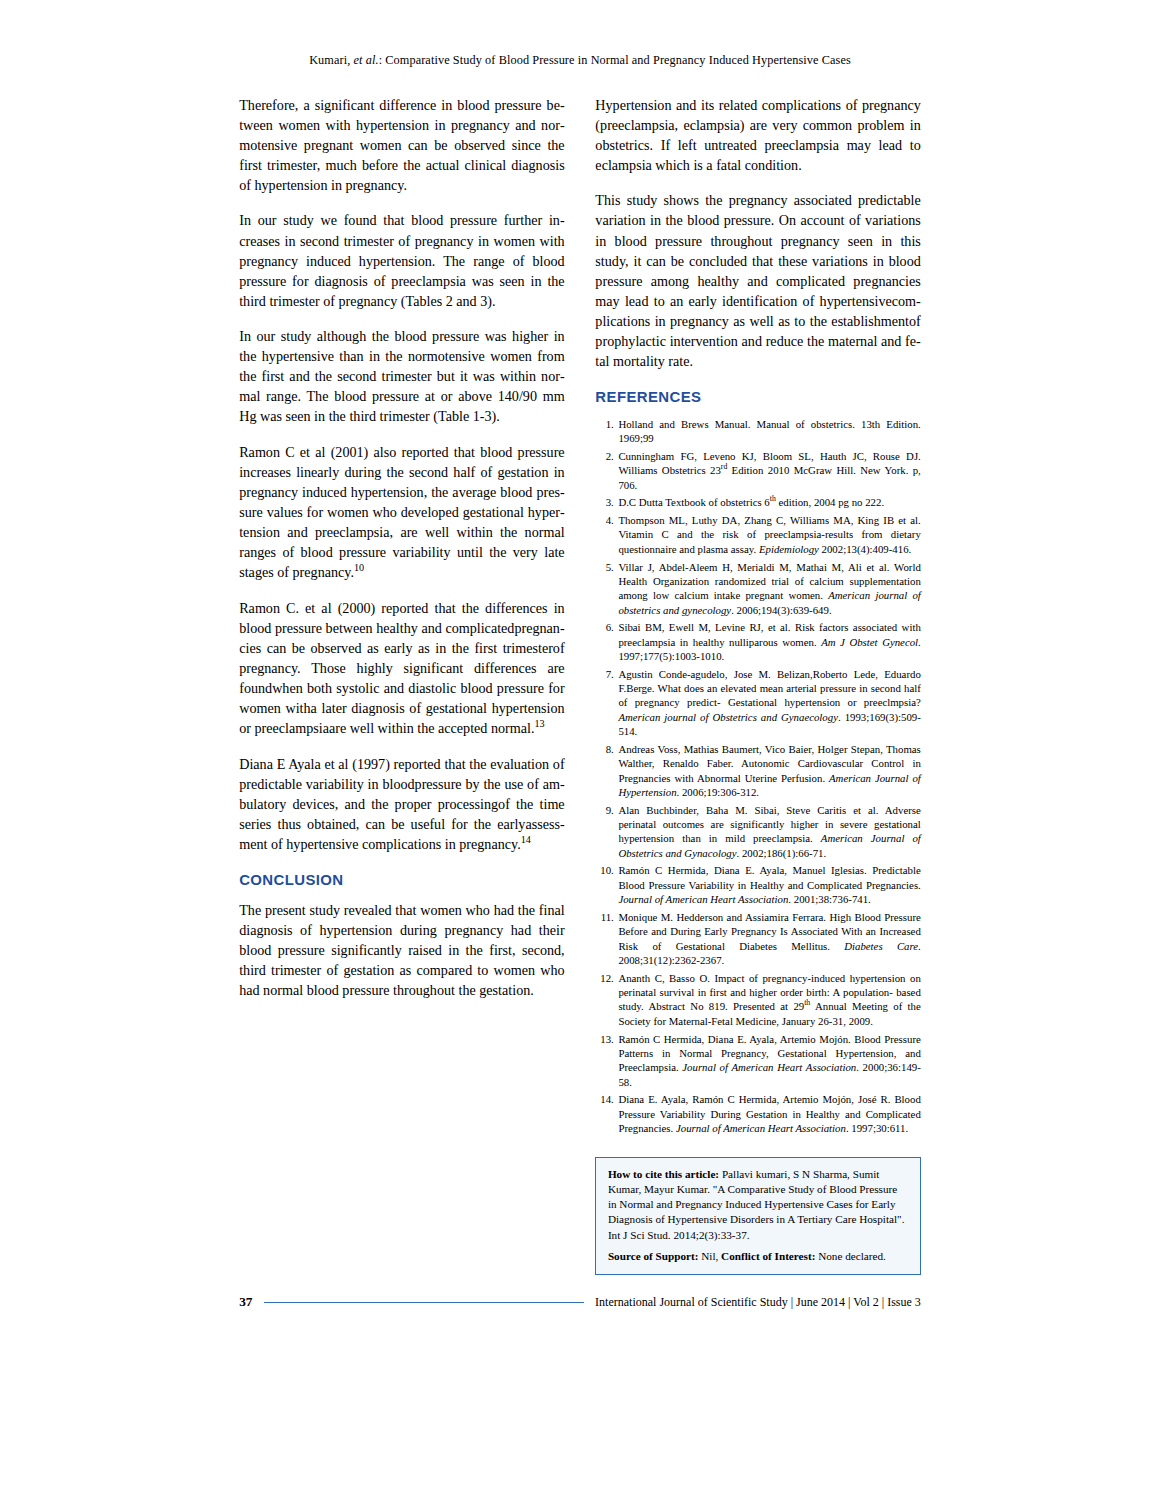Kumari, et al.: Comparative Study of Blood Pressure in Normal and Pregnancy Induced Hypertensive Cases
Therefore, a significant difference in blood pressure between women with hypertension in pregnancy and normotensive pregnant women can be observed since the first trimester, much before the actual clinical diagnosis of hypertension in pregnancy.
In our study we found that blood pressure further increases in second trimester of pregnancy in women with pregnancy induced hypertension. The range of blood pressure for diagnosis of preeclampsia was seen in the third trimester of pregnancy (Tables 2 and 3).
In our study although the blood pressure was higher in the hypertensive than in the normotensive women from the first and the second trimester but it was within normal range. The blood pressure at or above 140/90 mm Hg was seen in the third trimester (Table 1-3).
Ramon C et al (2001) also reported that blood pressure increases linearly during the second half of gestation in pregnancy induced hypertension, the average blood pressure values for women who developed gestational hypertension and preeclampsia, are well within the normal ranges of blood pressure variability until the very late stages of pregnancy.10
Ramon C. et al (2000) reported that the differences in blood pressure between healthy and complicatedpregnancies can be observed as early as in the first trimesterof pregnancy. Those highly significant differences are foundwhen both systolic and diastolic blood pressure for women witha later diagnosis of gestational hypertension or preeclampsiaare well within the accepted normal.13
Diana E Ayala et al (1997) reported that the evaluation of predictable variability in bloodpressure by the use of ambulatory devices, and the proper processingof the time series thus obtained, can be useful for the earlyassessment of hypertensive complications in pregnancy.14
CONCLUSION
The present study revealed that women who had the final diagnosis of hypertension during pregnancy had their blood pressure significantly raised in the first, second, third trimester of gestation as compared to women who had normal blood pressure throughout the gestation.
Hypertension and its related complications of pregnancy (preeclampsia, eclampsia) are very common problem in obstetrics. If left untreated preeclampsia may lead to eclampsia which is a fatal condition.
This study shows the pregnancy associated predictable variation in the blood pressure. On account of variations in blood pressure throughout pregnancy seen in this study, it can be concluded that these variations in blood pressure among healthy and complicated pregnancies may lead to an early identification of hypertensivecomplications in pregnancy as well as to the establishmentof prophylactic intervention and reduce the maternal and fetal mortality rate.
REFERENCES
Holland and Brews Manual. Manual of obstetrics. 13th Edition. 1969;99
Cunningham FG, Leveno KJ, Bloom SL, Hauth JC, Rouse DJ. Williams Obstetrics 23rd Edition 2010 McGraw Hill. New York. p, 706.
D.C Dutta Textbook of obstetrics 6th edition, 2004 pg no 222.
Thompson ML, Luthy DA, Zhang C, Williams MA, King IB et al. Vitamin C and the risk of preeclampsia-results from dietary questionnaire and plasma assay. Epidemiology 2002;13(4):409-416.
Villar J, Abdel-Aleem H, Merialdi M, Mathai M, Ali et al. World Health Organization randomized trial of calcium supplementation among low calcium intake pregnant women. American journal of obstetrics and gynecology. 2006;194(3):639-649.
Sibai BM, Ewell M, Levine RJ, et al. Risk factors associated with preeclampsia in healthy nulliparous women. Am J Obstet Gynecol. 1997;177(5):1003-1010.
Agustin Conde-agudelo, Jose M. Belizan,Roberto Lede, Eduardo F.Berge. What does an elevated mean arterial pressure in second half of pregnancy predict- Gestational hypertension or preeclmpsia? American journal of Obstetrics and Gynaecology. 1993;169(3):509-514.
Andreas Voss, Mathias Baumert, Vico Baier, Holger Stepan, Thomas Walther, Renaldo Faber. Autonomic Cardiovascular Control in Pregnancies with Abnormal Uterine Perfusion. American Journal of Hypertension. 2006;19:306-312.
Alan Buchbinder, Baha M. Sibai, Steve Caritis et al. Adverse perinatal outcomes are significantly higher in severe gestational hypertension than in mild preeclampsia. American Journal of Obstetrics and Gynacology. 2002;186(1):66-71.
Ramón C Hermida, Diana E. Ayala, Manuel Iglesias. Predictable Blood Pressure Variability in Healthy and Complicated Pregnancies. Journal of American Heart Association. 2001;38:736-741.
Monique M. Hedderson and Assiamira Ferrara. High Blood Pressure Before and During Early Pregnancy Is Associated With an Increased Risk of Gestational Diabetes Mellitus. Diabetes Care. 2008;31(12):2362-2367.
Ananth C, Basso O. Impact of pregnancy-induced hypertension on perinatal survival in first and higher order birth: A population- based study. Abstract No 819. Presented at 29th Annual Meeting of the Society for Maternal-Fetal Medicine, January 26-31, 2009.
Ramón C Hermida, Diana E. Ayala, Artemio Mojón. Blood Pressure Patterns in Normal Pregnancy, Gestational Hypertension, and Preeclampsia. Journal of American Heart Association. 2000;36:149-58.
Diana E. Ayala, Ramón C Hermida, Artemio Mojón, José R. Blood Pressure Variability During Gestation in Healthy and Complicated Pregnancies. Journal of American Heart Association. 1997;30:611.
How to cite this article: Pallavi kumari, S N Sharma, Sumit Kumar, Mayur Kumar. "A Comparative Study of Blood Pressure in Normal and Pregnancy Induced Hypertensive Cases for Early Diagnosis of Hypertensive Disorders in A Tertiary Care Hospital". Int J Sci Stud. 2014;2(3):33-37.
Source of Support: Nil, Conflict of Interest: None declared.
37
International Journal of Scientific Study | June 2014 | Vol 2 | Issue 3